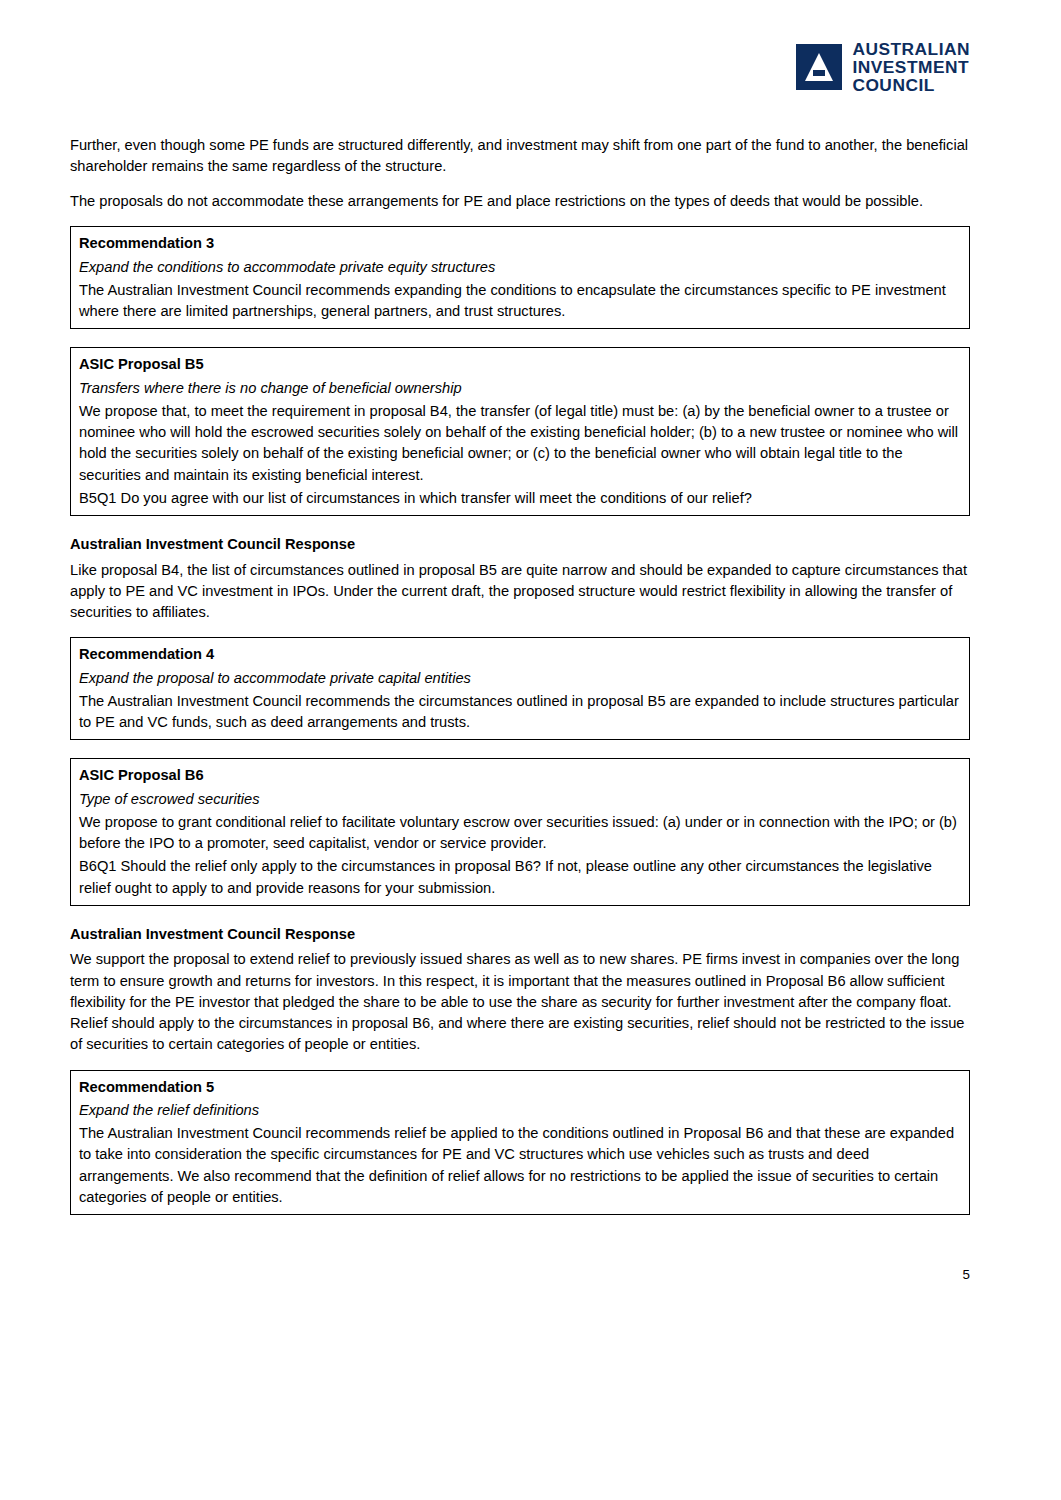AUSTRALIAN
INVESTMENT
COUNCIL
Further, even though some PE funds are structured differently, and investment may shift from one part of the fund to another, the beneficial shareholder remains the same regardless of the structure.
The proposals do not accommodate these arrangements for PE and place restrictions on the types of deeds that would be possible.
Recommendation 3
Expand the conditions to accommodate private equity structures
The Australian Investment Council recommends expanding the conditions to encapsulate the circumstances specific to PE investment where there are limited partnerships, general partners, and trust structures.
ASIC Proposal B5
Transfers where there is no change of beneficial ownership
We propose that, to meet the requirement in proposal B4, the transfer (of legal title) must be: (a) by the beneficial owner to a trustee or nominee who will hold the escrowed securities solely on behalf of the existing beneficial holder; (b) to a new trustee or nominee who will hold the securities solely on behalf of the existing beneficial owner; or (c) to the beneficial owner who will obtain legal title to the securities and maintain its existing beneficial interest.
B5Q1 Do you agree with our list of circumstances in which transfer will meet the conditions of our relief?
Australian Investment Council Response
Like proposal B4, the list of circumstances outlined in proposal B5 are quite narrow and should be expanded to capture circumstances that apply to PE and VC investment in IPOs. Under the current draft, the proposed structure would restrict flexibility in allowing the transfer of securities to affiliates.
Recommendation 4
Expand the proposal to accommodate private capital entities
The Australian Investment Council recommends the circumstances outlined in proposal B5 are expanded to include structures particular to PE and VC funds, such as deed arrangements and trusts.
ASIC Proposal B6
Type of escrowed securities
We propose to grant conditional relief to facilitate voluntary escrow over securities issued: (a) under or in connection with the IPO; or (b) before the IPO to a promoter, seed capitalist, vendor or service provider.
B6Q1 Should the relief only apply to the circumstances in proposal B6? If not, please outline any other circumstances the legislative relief ought to apply to and provide reasons for your submission.
Australian Investment Council Response
We support the proposal to extend relief to previously issued shares as well as to new shares. PE firms invest in companies over the long term to ensure growth and returns for investors. In this respect, it is important that the measures outlined in Proposal B6 allow sufficient flexibility for the PE investor that pledged the share to be able to use the share as security for further investment after the company float. Relief should apply to the circumstances in proposal B6, and where there are existing securities, relief should not be restricted to the issue of securities to certain categories of people or entities.
Recommendation 5
Expand the relief definitions
The Australian Investment Council recommends relief be applied to the conditions outlined in Proposal B6 and that these are expanded to take into consideration the specific circumstances for PE and VC structures which use vehicles such as trusts and deed arrangements. We also recommend that the definition of relief allows for no restrictions to be applied the issue of securities to certain categories of people or entities.
5